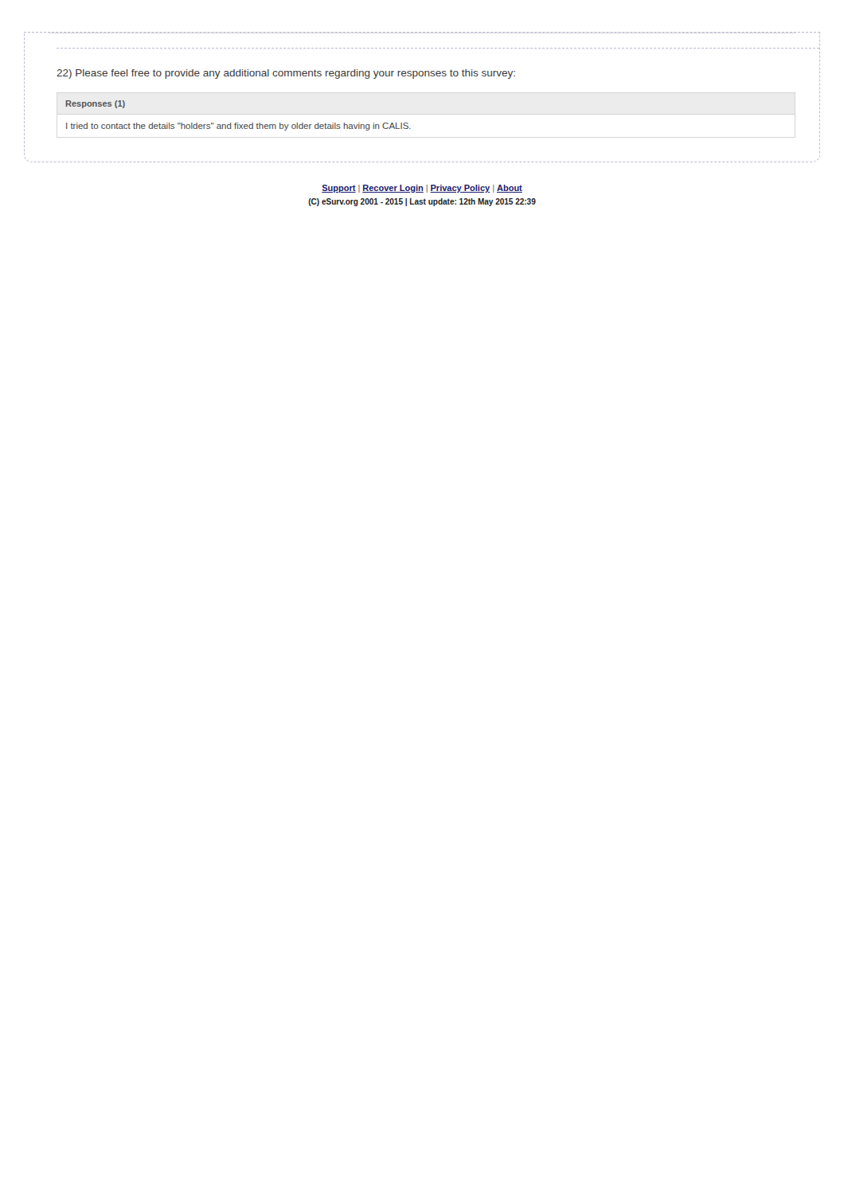22) Please feel free to provide any additional comments regarding your responses to this survey:
| Responses (1) |
| --- |
| I tried to contact the details "holders" and fixed them by older details having in CALIS. |
Support|Recover Login|Privacy Policy|About
(C) eSurv.org 2001 - 2015 | Last update: 12th May 2015 22:39